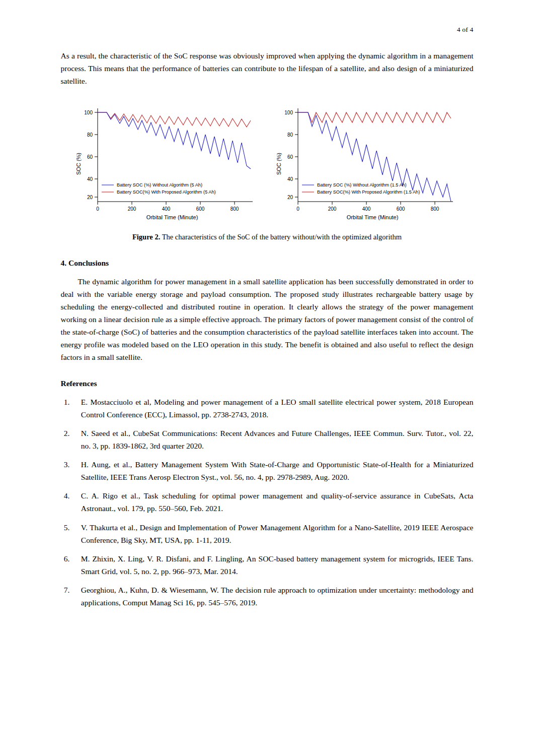4 of 4
As a result, the characteristic of the SoC response was obviously improved when applying the dynamic algorithm in a management process. This means that the performance of batteries can contribute to the lifespan of a satellite, and also design of a miniaturized satellite.
100 80 60 40 20 0 200 400 600 800 SOC (%) Orbital Time (Minute) Battery SOC (%) Without Algorithm (5 Ah) Battery SOC(%) With Proposed Algorithm (5 Ah)
100 80 60 40 20 0 200 400 600 800 SOC (%) Orbital Time (Minute) Battery SOC (%) Without Algorithm (1.5 Ah) Battery SOC(%) With Proposed Algorithm (1.5 Ah)
Figure 2. The characteristics of the SoC of the battery without/with the optimized algorithm
4. Conclusions
The dynamic algorithm for power management in a small satellite application has been successfully demonstrated in order to deal with the variable energy storage and payload consumption. The proposed study illustrates rechargeable battery usage by scheduling the energy-collected and distributed routine in operation. It clearly allows the strategy of the power management working on a linear decision rule as a simple effective approach. The primary factors of power management consist of the control of the state-of-charge (SoC) of batteries and the consumption characteristics of the payload satellite interfaces taken into account. The energy profile was modeled based on the LEO operation in this study. The benefit is obtained and also useful to reflect the design factors in a small satellite.
References
E. Mostacciuolo et al, Modeling and power management of a LEO small satellite electrical power system, 2018 European Control Conference (ECC), Limassol, pp. 2738-2743, 2018.
N. Saeed et al., CubeSat Communications: Recent Advances and Future Challenges, IEEE Commun. Surv. Tutor., vol. 22, no. 3, pp. 1839-1862, 3rd quarter 2020.
H. Aung, et al., Battery Management System With State-of-Charge and Opportunistic State-of-Health for a Miniaturized Satellite, IEEE Trans Aerosp Electron Syst., vol. 56, no. 4, pp. 2978-2989, Aug. 2020.
C. A. Rigo et al., Task scheduling for optimal power management and quality-of-service assurance in CubeSats, Acta Astronaut., vol. 179, pp. 550–560, Feb. 2021.
V. Thakurta et al., Design and Implementation of Power Management Algorithm for a Nano-Satellite, 2019 IEEE Aerospace Conference, Big Sky, MT, USA, pp. 1-11, 2019.
M. Zhixin, X. Ling, V. R. Disfani, and F. Lingling, An SOC-based battery management system for microgrids, IEEE Tans. Smart Grid, vol. 5, no. 2, pp. 966–973, Mar. 2014.
Georghiou, A., Kuhn, D. & Wiesemann, W. The decision rule approach to optimization under uncertainty: methodology and applications, Comput Manag Sci 16, pp. 545–576, 2019.